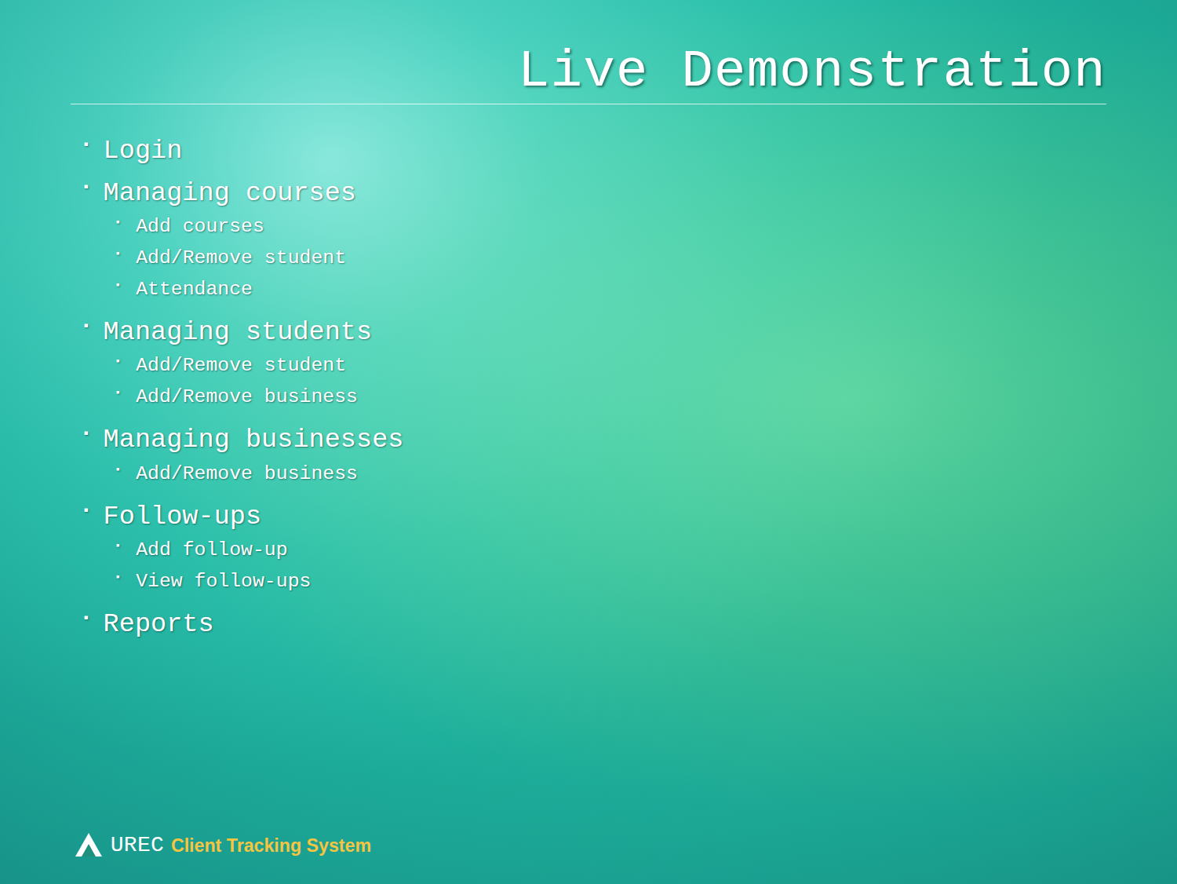Live Demonstration
Login
Managing courses
Add courses
Add/Remove student
Attendance
Managing students
Add/Remove student
Add/Remove business
Managing businesses
Add/Remove business
Follow-ups
Add follow-up
View follow-ups
Reports
UREC Client Tracking System